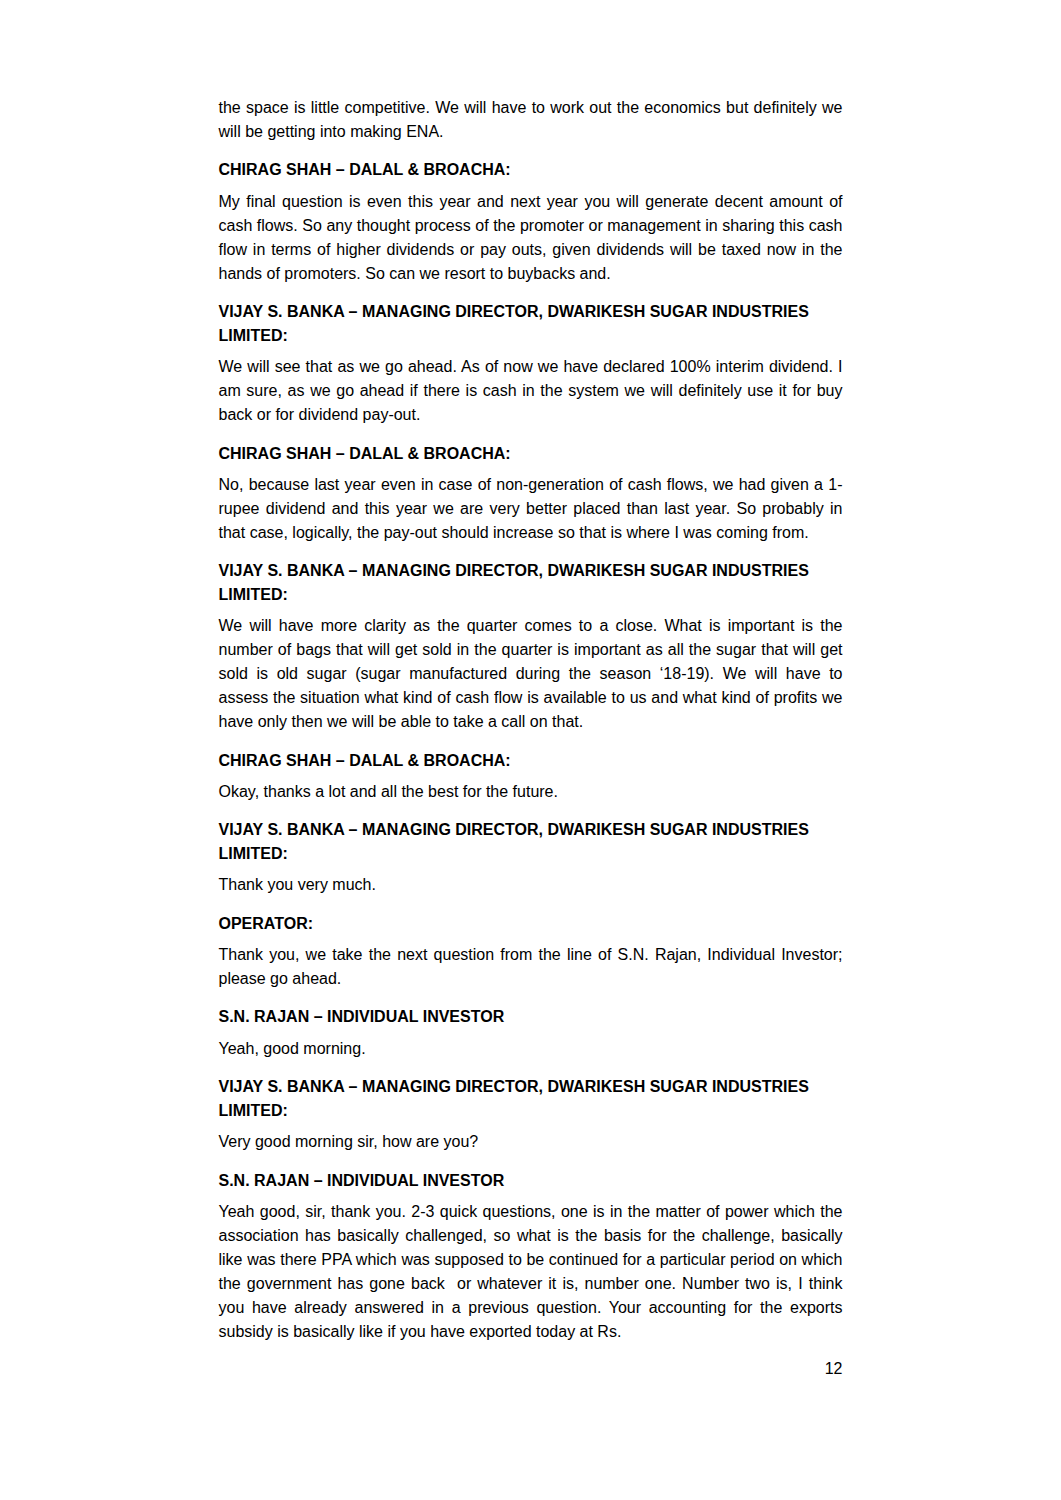the space is little competitive. We will have to work out the economics but definitely we will be getting into making ENA.
CHIRAG SHAH – DALAL & BROACHA:
My final question is even this year and next year you will generate decent amount of cash flows. So any thought process of the promoter or management in sharing this cash flow in terms of higher dividends or pay outs, given dividends will be taxed now in the hands of promoters. So can we resort to buybacks and.
VIJAY S. BANKA – MANAGING DIRECTOR, DWARIKESH SUGAR INDUSTRIES LIMITED:
We will see that as we go ahead. As of now we have declared 100% interim dividend. I am sure, as we go ahead if there is cash in the system we will definitely use it for buy back or for dividend pay-out.
CHIRAG SHAH – DALAL & BROACHA:
No, because last year even in case of non-generation of cash flows, we had given a 1-rupee dividend and this year we are very better placed than last year. So probably in that case, logically, the pay-out should increase so that is where I was coming from.
VIJAY S. BANKA – MANAGING DIRECTOR, DWARIKESH SUGAR INDUSTRIES LIMITED:
We will have more clarity as the quarter comes to a close. What is important is the number of bags that will get sold in the quarter is important as all the sugar that will get sold is old sugar (sugar manufactured during the season ‘18-19). We will have to assess the situation what kind of cash flow is available to us and what kind of profits we have only then we will be able to take a call on that.
CHIRAG SHAH – DALAL & BROACHA:
Okay, thanks a lot and all the best for the future.
VIJAY S. BANKA – MANAGING DIRECTOR, DWARIKESH SUGAR INDUSTRIES LIMITED:
Thank you very much.
OPERATOR:
Thank you, we take the next question from the line of S.N. Rajan, Individual Investor; please go ahead.
S.N. RAJAN – INDIVIDUAL INVESTOR
Yeah, good morning.
VIJAY S. BANKA – MANAGING DIRECTOR, DWARIKESH SUGAR INDUSTRIES LIMITED:
Very good morning sir, how are you?
S.N. RAJAN – INDIVIDUAL INVESTOR
Yeah good, sir, thank you. 2-3 quick questions, one is in the matter of power which the association has basically challenged, so what is the basis for the challenge, basically like was there PPA which was supposed to be continued for a particular period on which the government has gone back or whatever it is, number one. Number two is, I think you have already answered in a previous question. Your accounting for the exports subsidy is basically like if you have exported today at Rs.
12